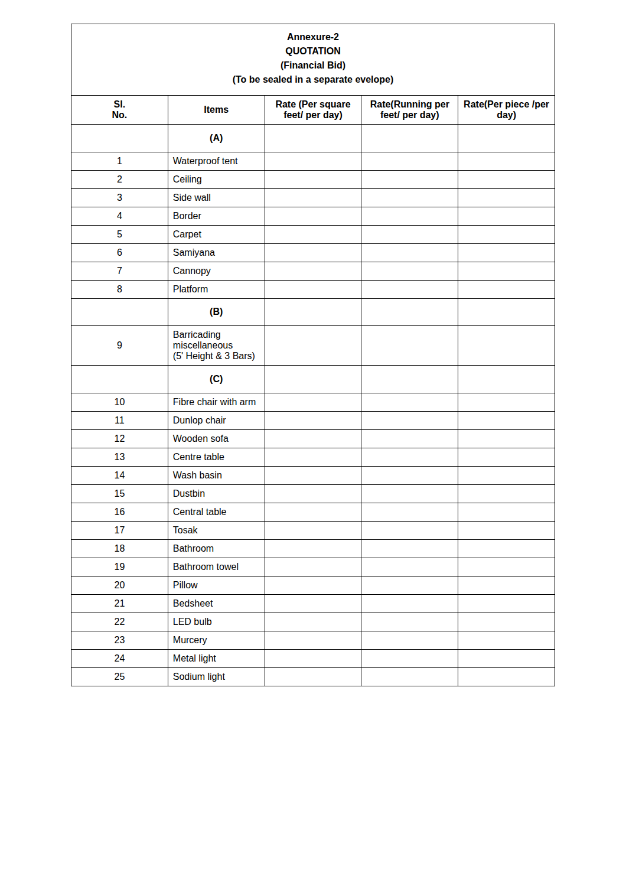| Annexure-2 QUOTATION (Financial Bid) (To be sealed in a separate evelope) |
| Sl. No. | Items | Rate (Per square feet/ per day) | Rate(Running per feet/ per day) | Rate(Per piece /per day) |
| | (A) | | | |
| 1 | Waterproof tent | | | |
| 2 | Ceiling | | | |
| 3 | Side wall | | | |
| 4 | Border | | | |
| 5 | Carpet | | | |
| 6 | Samiyana | | | |
| 7 | Cannopy | | | |
| 8 | Platform | | | |
| | (B) | | | |
| 9 | Barricading miscellaneous (5' Height & 3 Bars) | | | |
| | (C) | | | |
| 10 | Fibre chair with arm | | | |
| 11 | Dunlop chair | | | |
| 12 | Wooden sofa | | | |
| 13 | Centre table | | | |
| 14 | Wash basin | | | |
| 15 | Dustbin | | | |
| 16 | Central table | | | |
| 17 | Tosak | | | |
| 18 | Bathroom | | | |
| 19 | Bathroom towel | | | |
| 20 | Pillow | | | |
| 21 | Bedsheet | | | |
| 22 | LED bulb | | | |
| 23 | Murcery | | | |
| 24 | Metal light | | | |
| 25 | Sodium light | | | |